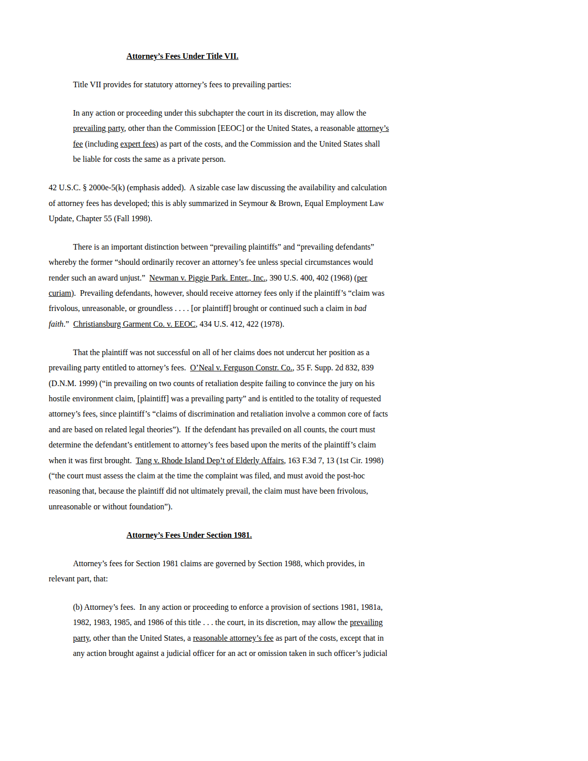Attorney’s Fees Under Title VII.
Title VII provides for statutory attorney’s fees to prevailing parties:
In any action or proceeding under this subchapter the court in its discretion, may allow the prevailing party, other than the Commission [EEOC] or the United States, a reasonable attorney’s fee (including expert fees) as part of the costs, and the Commission and the United States shall be liable for costs the same as a private person.
42 U.S.C. § 2000e-5(k) (emphasis added). A sizable case law discussing the availability and calculation of attorney fees has developed; this is ably summarized in Seymour & Brown, Equal Employment Law Update, Chapter 55 (Fall 1998).
There is an important distinction between “prevailing plaintiffs” and “prevailing defendants” whereby the former “should ordinarily recover an attorney’s fee unless special circumstances would render such an award unjust.” Newman v. Piggie Park. Enter., Inc., 390 U.S. 400, 402 (1968) (per curiam). Prevailing defendants, however, should receive attorney fees only if the plaintiff’s “claim was frivolous, unreasonable, or groundless . . . . [or plaintiff] brought or continued such a claim in bad faith.” Christiansburg Garment Co. v. EEOC, 434 U.S. 412, 422 (1978).
That the plaintiff was not successful on all of her claims does not undercut her position as a prevailing party entitled to attorney’s fees. O’Neal v. Ferguson Constr. Co., 35 F. Supp. 2d 832, 839 (D.N.M. 1999) (“in prevailing on two counts of retaliation despite failing to convince the jury on his hostile environment claim, [plaintiff] was a prevailing party” and is entitled to the totality of requested attorney’s fees, since plaintiff’s “claims of discrimination and retaliation involve a common core of facts and are based on related legal theories”). If the defendant has prevailed on all counts, the court must determine the defendant’s entitlement to attorney’s fees based upon the merits of the plaintiff’s claim when it was first brought. Tang v. Rhode Island Dep’t of Elderly Affairs, 163 F.3d 7, 13 (1st Cir. 1998) (“the court must assess the claim at the time the complaint was filed, and must avoid the post-hoc reasoning that, because the plaintiff did not ultimately prevail, the claim must have been frivolous, unreasonable or without foundation”).
Attorney’s Fees Under Section 1981.
Attorney’s fees for Section 1981 claims are governed by Section 1988, which provides, in relevant part, that:
(b) Attorney’s fees. In any action or proceeding to enforce a provision of sections 1981, 1981a, 1982, 1983, 1985, and 1986 of this title . . . the court, in its discretion, may allow the prevailing party, other than the United States, a reasonable attorney’s fee as part of the costs, except that in any action brought against a judicial officer for an act or omission taken in such officer’s judicial